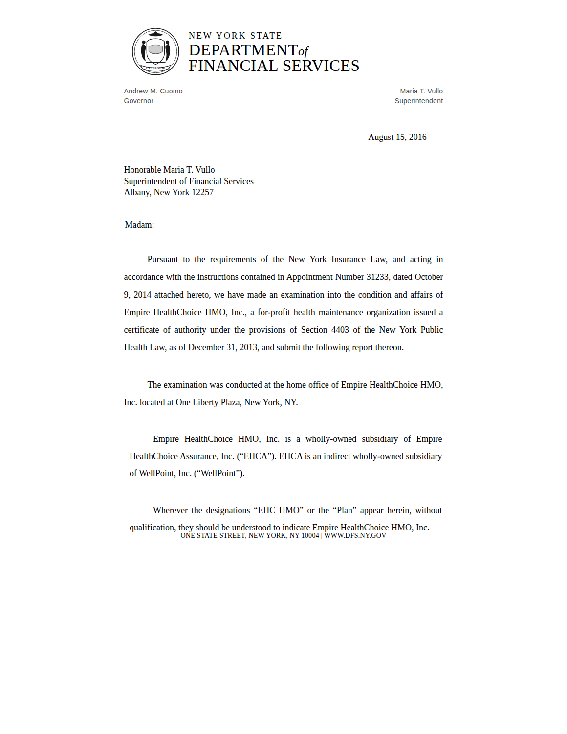EXCELSIOR
New York State
Departmentof
Financial Services
Andrew M. Cuomo
Governor
Maria T. Vullo
Superintendent
August 15, 2016
Honorable Maria T. Vullo
Superintendent of Financial Services
Albany, New York 12257
Madam:
Pursuant to the requirements of the New York Insurance Law, and acting in accordance with the instructions contained in Appointment Number 31233, dated October 9, 2014 attached hereto, we have made an examination into the condition and affairs of Empire HealthChoice HMO, Inc., a for-profit health maintenance organization issued a certificate of authority under the provisions of Section 4403 of the New York Public Health Law, as of December 31, 2013, and submit the following report thereon.
The examination was conducted at the home office of Empire HealthChoice HMO, Inc. located at One Liberty Plaza, New York, NY.
Empire HealthChoice HMO, Inc. is a wholly-owned subsidiary of Empire HealthChoice Assurance, Inc. (“EHCA”). EHCA is an indirect wholly-owned subsidiary of WellPoint, Inc. (“WellPoint”).
Wherever the designations “EHC HMO” or the “Plan” appear herein, without qualification, they should be understood to indicate Empire HealthChoice HMO, Inc.
ONE STATE STREET, NEW YORK, NY 10004 | WWW.DFS.NY.GOV